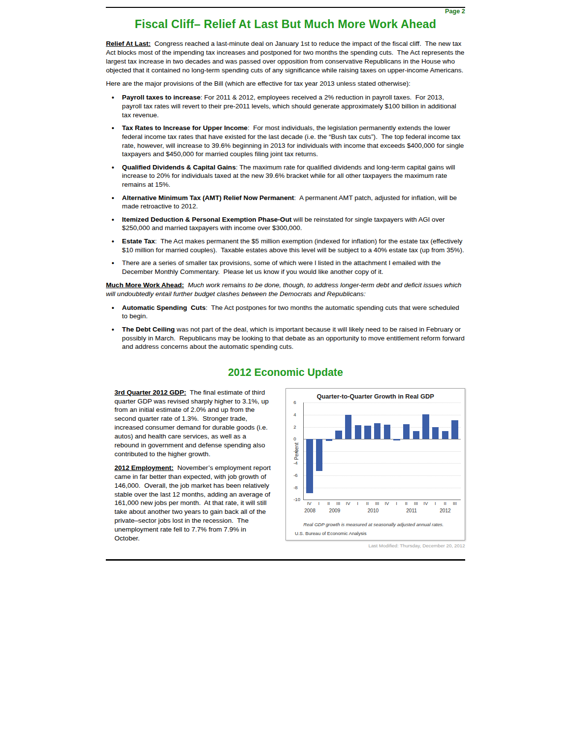Page 2
Fiscal Cliff– Relief At Last But Much More Work Ahead
Relief At Last: Congress reached a last-minute deal on January 1st to reduce the impact of the fiscal cliff. The new tax Act blocks most of the impending tax increases and postponed for two months the spending cuts. The Act represents the largest tax increase in two decades and was passed over opposition from conservative Republicans in the House who objected that it contained no long-term spending cuts of any significance while raising taxes on upper-income Americans.
Here are the major provisions of the Bill (which are effective for tax year 2013 unless stated otherwise):
Payroll taxes to increase: For 2011 & 2012, employees received a 2% reduction in payroll taxes. For 2013, payroll tax rates will revert to their pre-2011 levels, which should generate approximately $100 billion in additional tax revenue.
Tax Rates to Increase for Upper Income: For most individuals, the legislation permanently extends the lower federal income tax rates that have existed for the last decade (i.e. the “Bush tax cuts”). The top federal income tax rate, however, will increase to 39.6% beginning in 2013 for individuals with income that exceeds $400,000 for single taxpayers and $450,000 for married couples filing joint tax returns.
Qualified Dividends & Capital Gains: The maximum rate for qualified dividends and long-term capital gains will increase to 20% for individuals taxed at the new 39.6% bracket while for all other taxpayers the maximum rate remains at 15%.
Alternative Minimum Tax (AMT) Relief Now Permanent: A permanent AMT patch, adjusted for inflation, will be made retroactive to 2012.
Itemized Deduction & Personal Exemption Phase-Out will be reinstated for single taxpayers with AGI over $250,000 and married taxpayers with income over $300,000.
Estate Tax: The Act makes permanent the $5 million exemption (indexed for inflation) for the estate tax (effectively $10 million for married couples). Taxable estates above this level will be subject to a 40% estate tax (up from 35%).
There are a series of smaller tax provisions, some of which were l listed in the attachment I emailed with the December Monthly Commentary. Please let us know if you would like another copy of it.
Much More Work Ahead: Much work remains to be done, though, to address longer-term debt and deficit issues which will undoubtedly entail further budget clashes between the Democrats and Republicans:
Automatic Spending Cuts: The Act postpones for two months the automatic spending cuts that were scheduled to begin.
The Debt Ceiling was not part of the deal, which is important because it will likely need to be raised in February or possibly in March. Republicans may be looking to that debate as an opportunity to move entitlement reform forward and address concerns about the automatic spending cuts.
2012 Economic Update
3rd Quarter 2012 GDP: The final estimate of third quarter GDP was revised sharply higher to 3.1%, up from an initial estimate of 2.0% and up from the second quarter rate of 1.3%. Stronger trade, increased consumer demand for durable goods (i.e. autos) and health care services, as well as a rebound in government and defense spending also contributed to the higher growth.
2012 Employment: November’s employment report came in far better than expected, with job growth of 146,000. Overall, the job market has been relatively stable over the last 12 months, adding an average of 161,000 new jobs per month. At that rate, it will still take about another two years to gain back all of the private–sector jobs lost in the recession. The unemployment rate fell to 7.7% from 7.9% in October.
Quarter-to-Quarter Growth in Real GDP
Percent
6
4
2
0
-2
-4
-6
-8
-10
IV III III IV III III IV III III IV III III
2008 2009 2010 2011 2012
Real GDP growth is measured at seasonally adjusted annual rates.
U.S. Bureau of Economic Analysis
Last Modified: Thursday, December 20, 2012